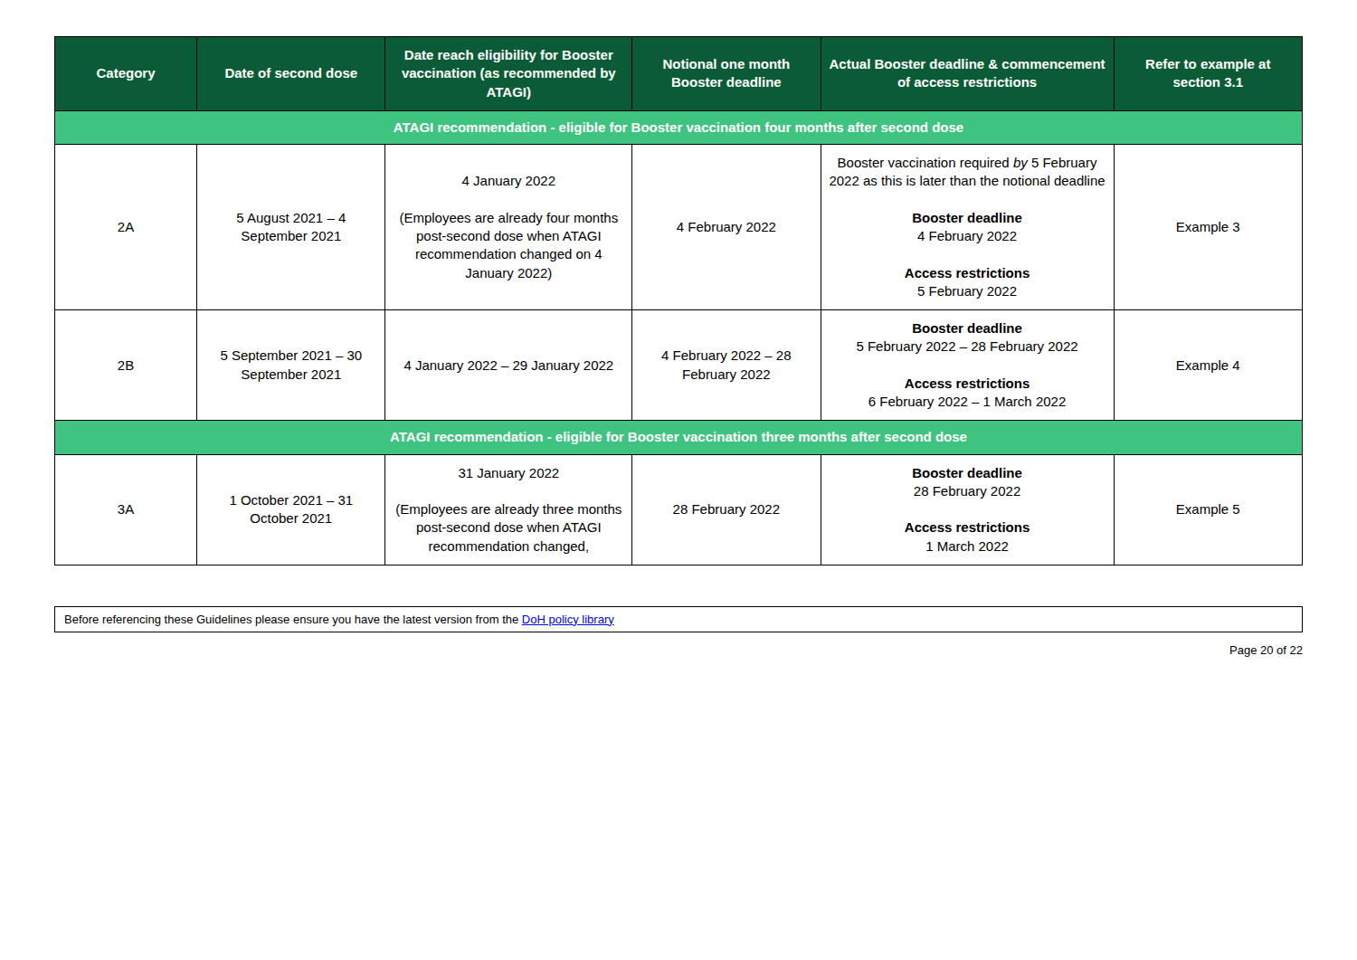| Category | Date of second dose | Date reach eligibility for Booster vaccination (as recommended by ATAGI) | Notional one month Booster deadline | Actual Booster deadline & commencement of access restrictions | Refer to example at section 3.1 |
| --- | --- | --- | --- | --- | --- |
| ATAGI recommendation - eligible for Booster vaccination four months after second dose |
| 2A | 5 August 2021 – 4 September 2021 | 4 January 2022 (Employees are already four months post-second dose when ATAGI recommendation changed on 4 January 2022) | 4 February 2022 | Booster vaccination required by 5 February 2022 as this is later than the notional deadline Booster deadline 4 February 2022 Access restrictions 5 February 2022 | Example 3 |
| 2B | 5 September 2021 – 30 September 2021 | 4 January 2022 – 29 January 2022 | 4 February 2022 – 28 February 2022 | Booster deadline 5 February 2022 – 28 February 2022 Access restrictions 6 February 2022 – 1 March 2022 | Example 4 |
| ATAGI recommendation - eligible for Booster vaccination three months after second dose |
| 3A | 1 October 2021 – 31 October 2021 | 31 January 2022 (Employees are already three months post-second dose when ATAGI recommendation changed, | 28 February 2022 | Booster deadline 28 February 2022 Access restrictions 1 March 2022 | Example 5 |
Before referencing these Guidelines please ensure you have the latest version from the DoH policy library
Page 20 of 22